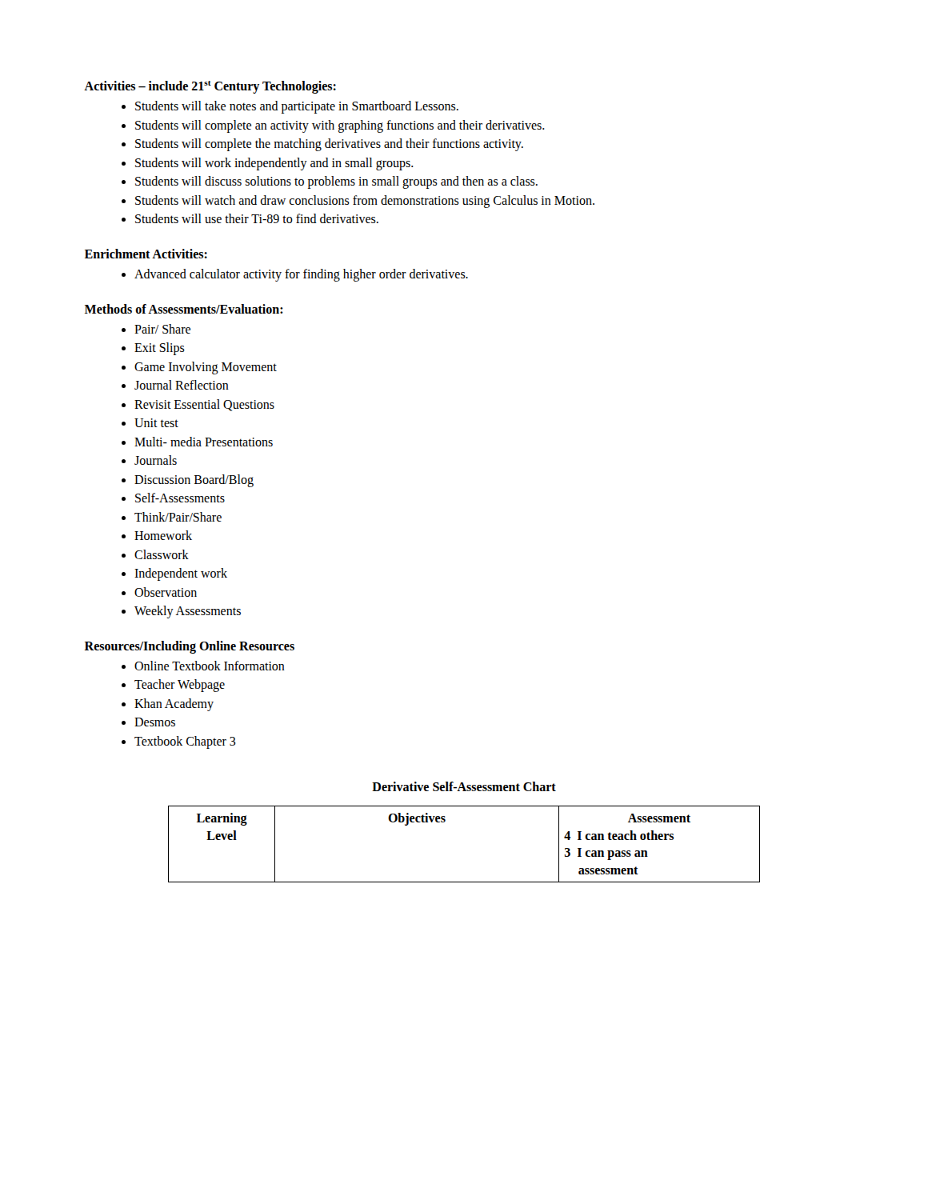Activities – include 21st Century Technologies:
Students will take notes and participate in Smartboard Lessons.
Students will complete an activity with graphing functions and their derivatives.
Students will complete the matching derivatives and their functions activity.
Students will work independently and in small groups.
Students will discuss solutions to problems in small groups and then as a class.
Students will watch and draw conclusions from demonstrations using Calculus in Motion.
Students will use their Ti-89 to find derivatives.
Enrichment Activities:
Advanced calculator activity for finding higher order derivatives.
Methods of Assessments/Evaluation:
Pair/ Share
Exit Slips
Game Involving Movement
Journal Reflection
Revisit Essential Questions
Unit test
Multi- media Presentations
Journals
Discussion Board/Blog
Self-Assessments
Think/Pair/Share
Homework
Classwork
Independent work
Observation
Weekly Assessments
Resources/Including Online Resources
Online Textbook Information
Teacher Webpage
Khan Academy
Desmos
Textbook Chapter 3
Derivative Self-Assessment Chart
| Learning Level | Objectives | Assessment 4 I can teach others 3 I can pass an assessment |